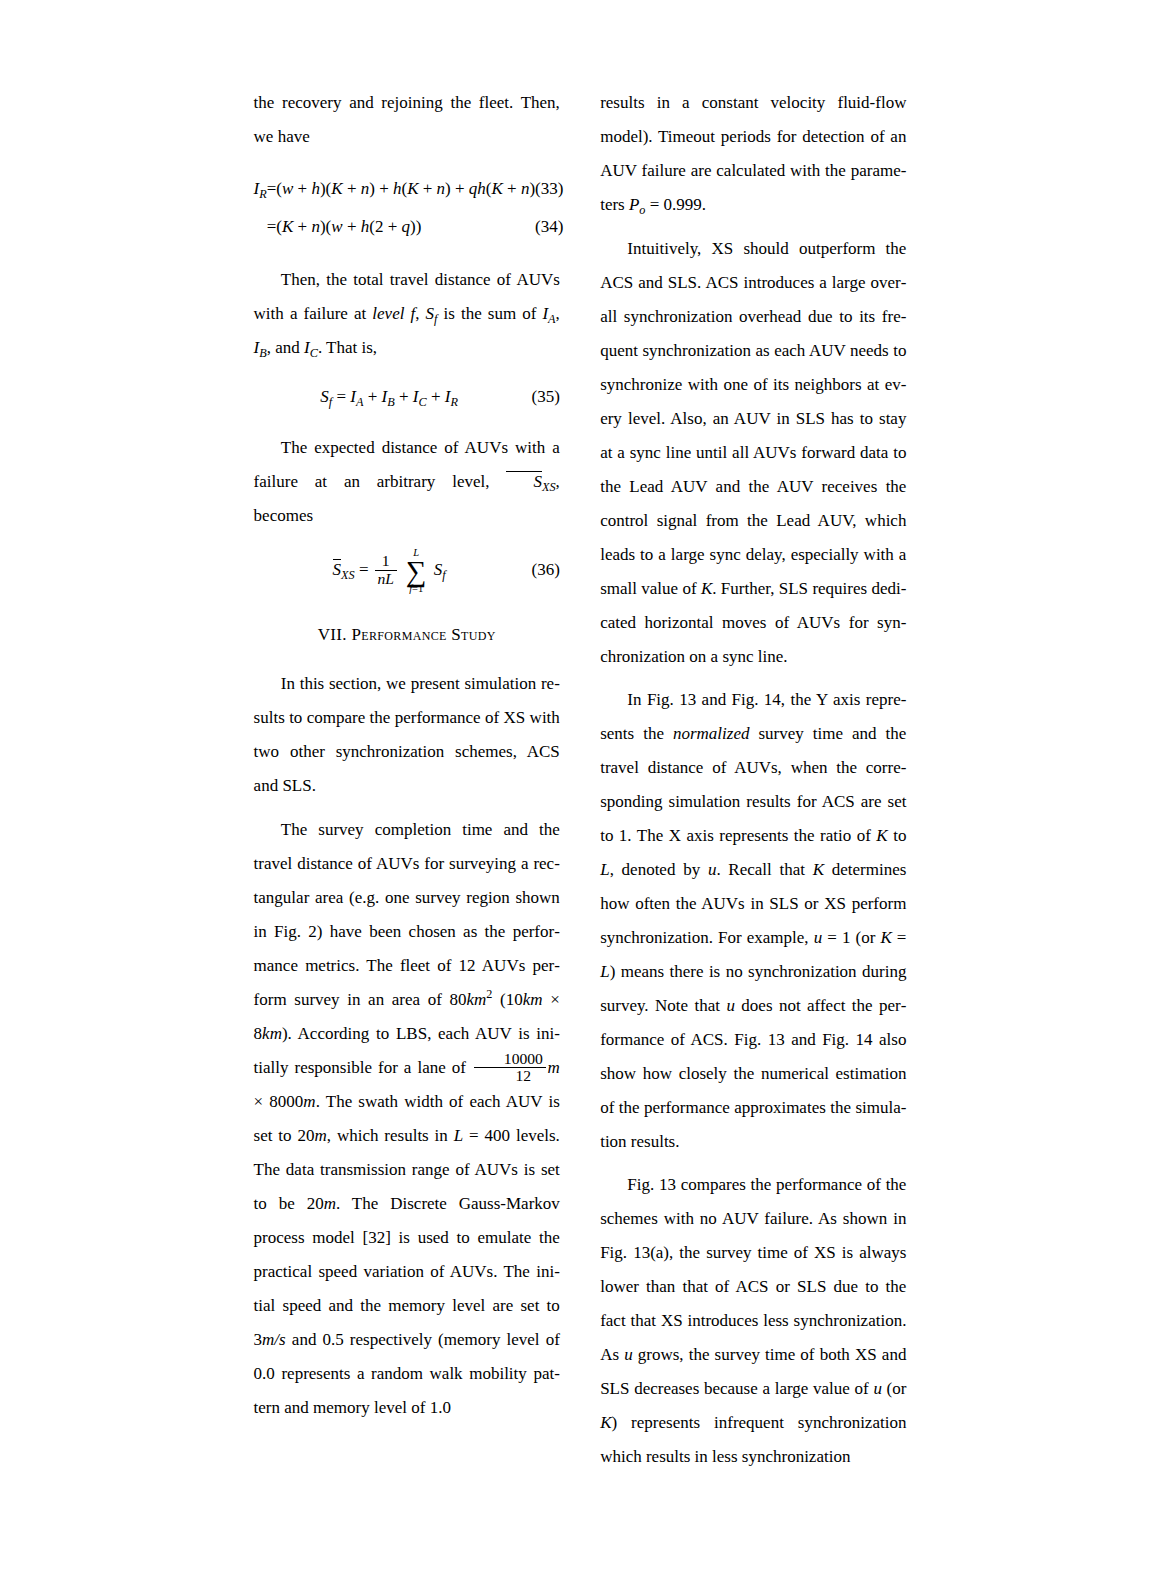the recovery and rejoining the fleet. Then, we have
| I R | = | ( w + h )( K + n ) + h ( K + n ) + qh ( K + n ) | (33) |
| | = | ( K + n )( w + h (2 + q )) | (34) |
Then, the total travel distance of AUVs with a failure at level f, Sf is the sum of IA, IB, and IC. That is,
Sf = IA + IB + IC + IR
(35)
The expected distance of AUVs with a failure at an arbitrary level, SXS, becomes
SXS = 1 nL L∑f=1 Sf
(36)
VII. Performance Study
In this section, we present simulation results to compare the performance of XS with two other synchronization schemes, ACS and SLS.
The survey completion time and the travel distance of AUVs for surveying a rectangular area (e.g. one survey region shown in Fig. 2) have been chosen as the performance metrics. The fleet of 12 AUVs perform survey in an area of 80km2 (10km × 8km). According to LBS, each AUV is initially responsible for a lane of 1000012 m × 8000m. The swath width of each AUV is set to 20m, which results in L = 400 levels. The data transmission range of AUVs is set to be 20m. The Discrete Gauss-Markov process model [32] is used to emulate the practical speed variation of AUVs. The initial speed and the memory level are set to 3m/s and 0.5 respectively (memory level of 0.0 represents a random walk mobility pattern and memory level of 1.0
results in a constant velocity fluid-flow model). Timeout periods for detection of an AUV failure are calculated with the parameters Po = 0.999.
Intuitively, XS should outperform the ACS and SLS. ACS introduces a large overall synchronization overhead due to its frequent synchronization as each AUV needs to synchronize with one of its neighbors at every level. Also, an AUV in SLS has to stay at a sync line until all AUVs forward data to the Lead AUV and the AUV receives the control signal from the Lead AUV, which leads to a large sync delay, especially with a small value of K. Further, SLS requires dedicated horizontal moves of AUVs for synchronization on a sync line.
In Fig. 13 and Fig. 14, the Y axis represents the normalized survey time and the travel distance of AUVs, when the corresponding simulation results for ACS are set to 1. The X axis represents the ratio of K to L, denoted by u. Recall that K determines how often the AUVs in SLS or XS perform synchronization. For example, u = 1 (or K = L) means there is no synchronization during survey. Note that u does not affect the performance of ACS. Fig. 13 and Fig. 14 also show how closely the numerical estimation of the performance approximates the simulation results.
Fig. 13 compares the performance of the schemes with no AUV failure. As shown in Fig. 13(a), the survey time of XS is always lower than that of ACS or SLS due to the fact that XS introduces less synchronization. As u grows, the survey time of both XS and SLS decreases because a large value of u (or K) represents infrequent synchronization which results in less synchronization